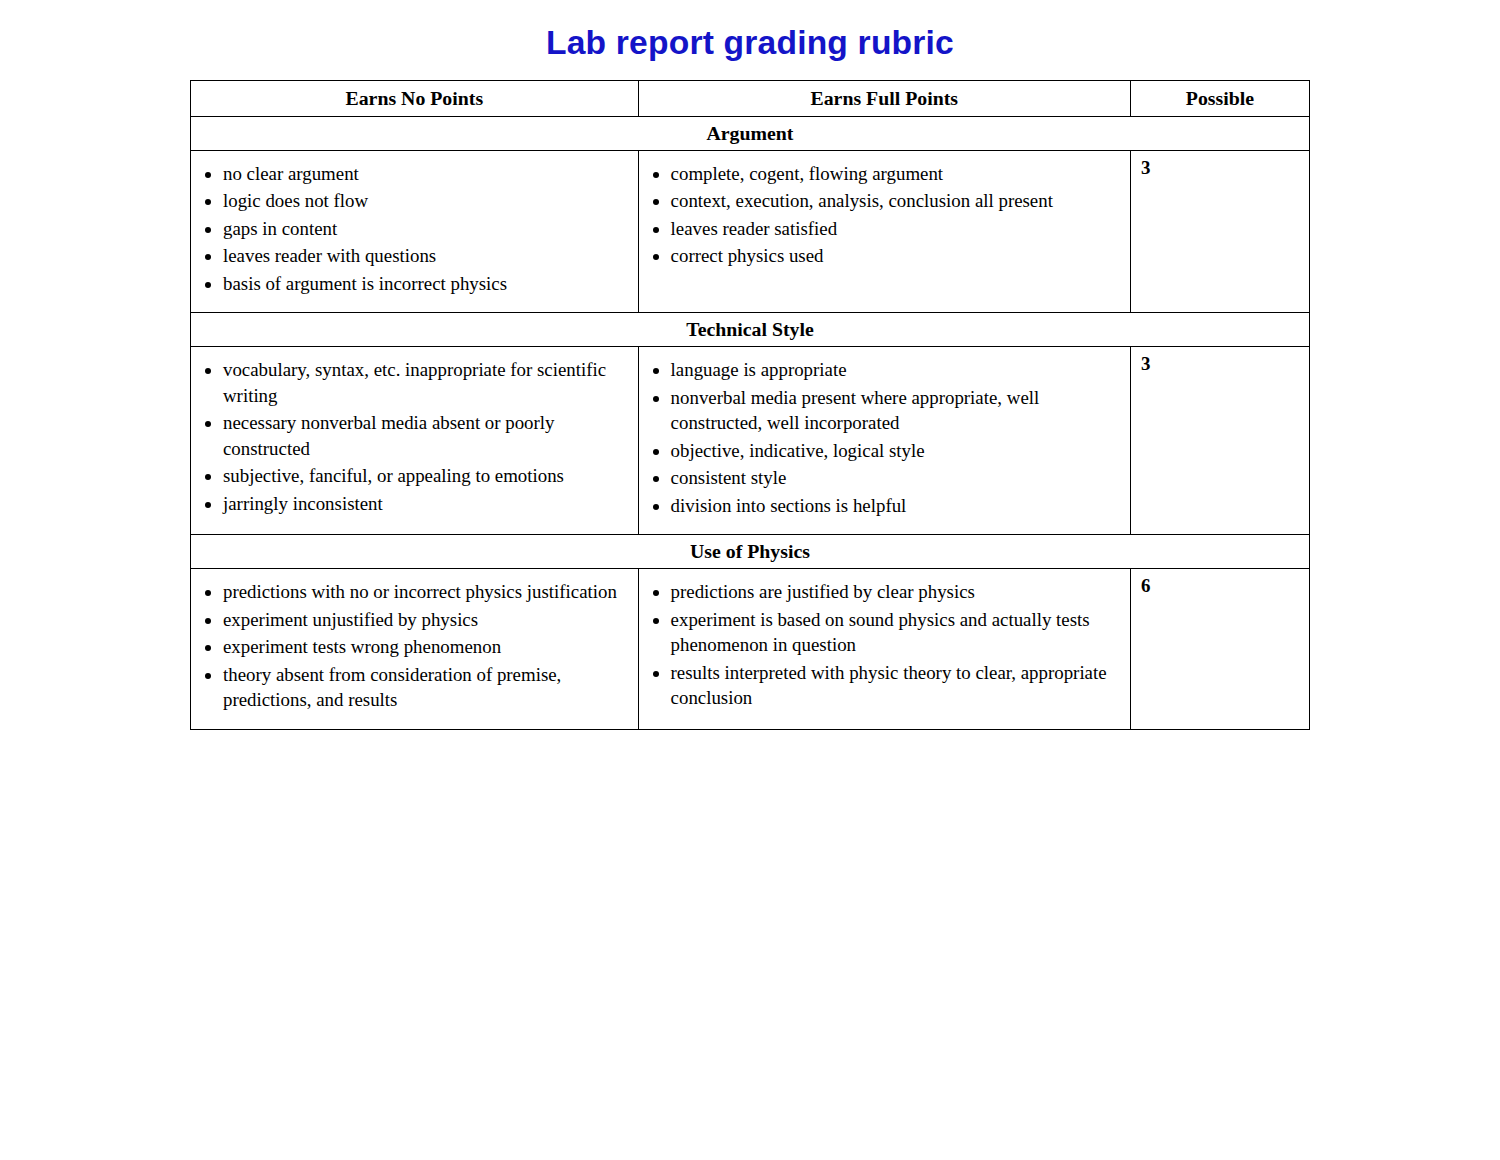Lab report grading rubric
| Earns No Points | Earns Full Points | Possible |
| --- | --- | --- |
| Argument |
| no clear argument logic does not flow gaps in content leaves reader with questions basis of argument is incorrect physics | complete, cogent, flowing argument context, execution, analysis, conclusion all present leaves reader satisfied correct physics used | 3 |
| Technical Style |
| vocabulary, syntax, etc. inappropriate for scientific writing necessary nonverbal media absent or poorly constructed subjective, fanciful, or appealing to emotions jarringly inconsistent | language is appropriate nonverbal media present where appropriate, well constructed, well incorporated objective, indicative, logical style consistent style division into sections is helpful | 3 |
| Use of Physics |
| predictions with no or incorrect physics justification experiment unjustified by physics experiment tests wrong phenomenon theory absent from consideration of premise, predictions, and results | predictions are justified by clear physics experiment is based on sound physics and actually tests phenomenon in question results interpreted with physic theory to clear, appropriate conclusion | 6 |